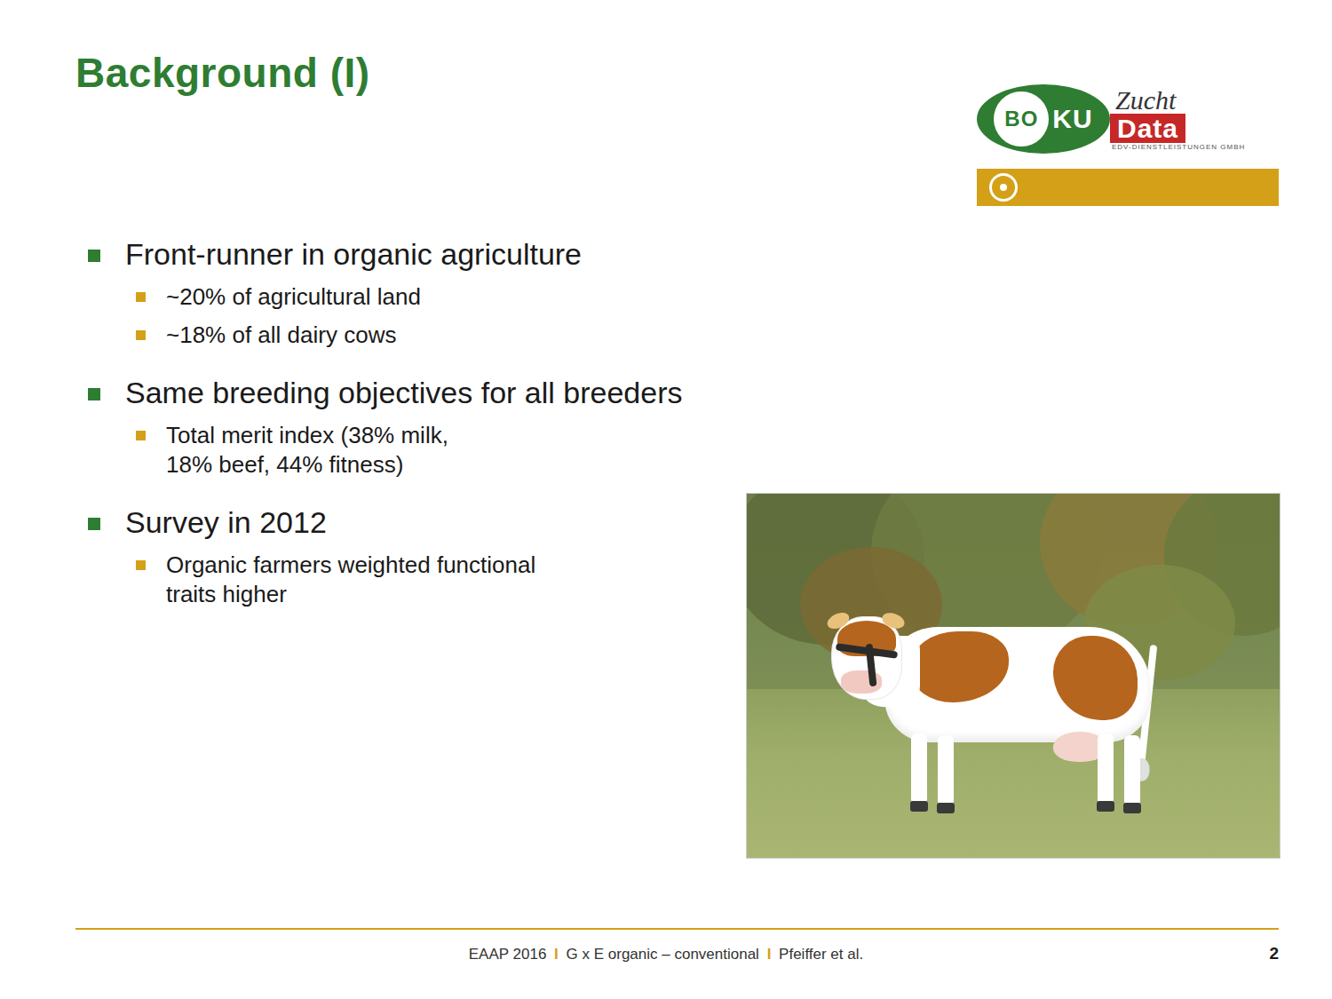Background (I)
BOKU
Zucht Data EDV-DIENSTLEISTUNGEN GMBH
Front-runner in organic agriculture
~20% of agricultural land
~18% of all dairy cows
Same breeding objectives for all breeders
Total merit index (38% milk,
18% beef, 44% fitness)
Survey in 2012
Organic farmers weighted functional
traits higher
EAAP 2016 I G x E organic – conventional I Pfeiffer et al.
2